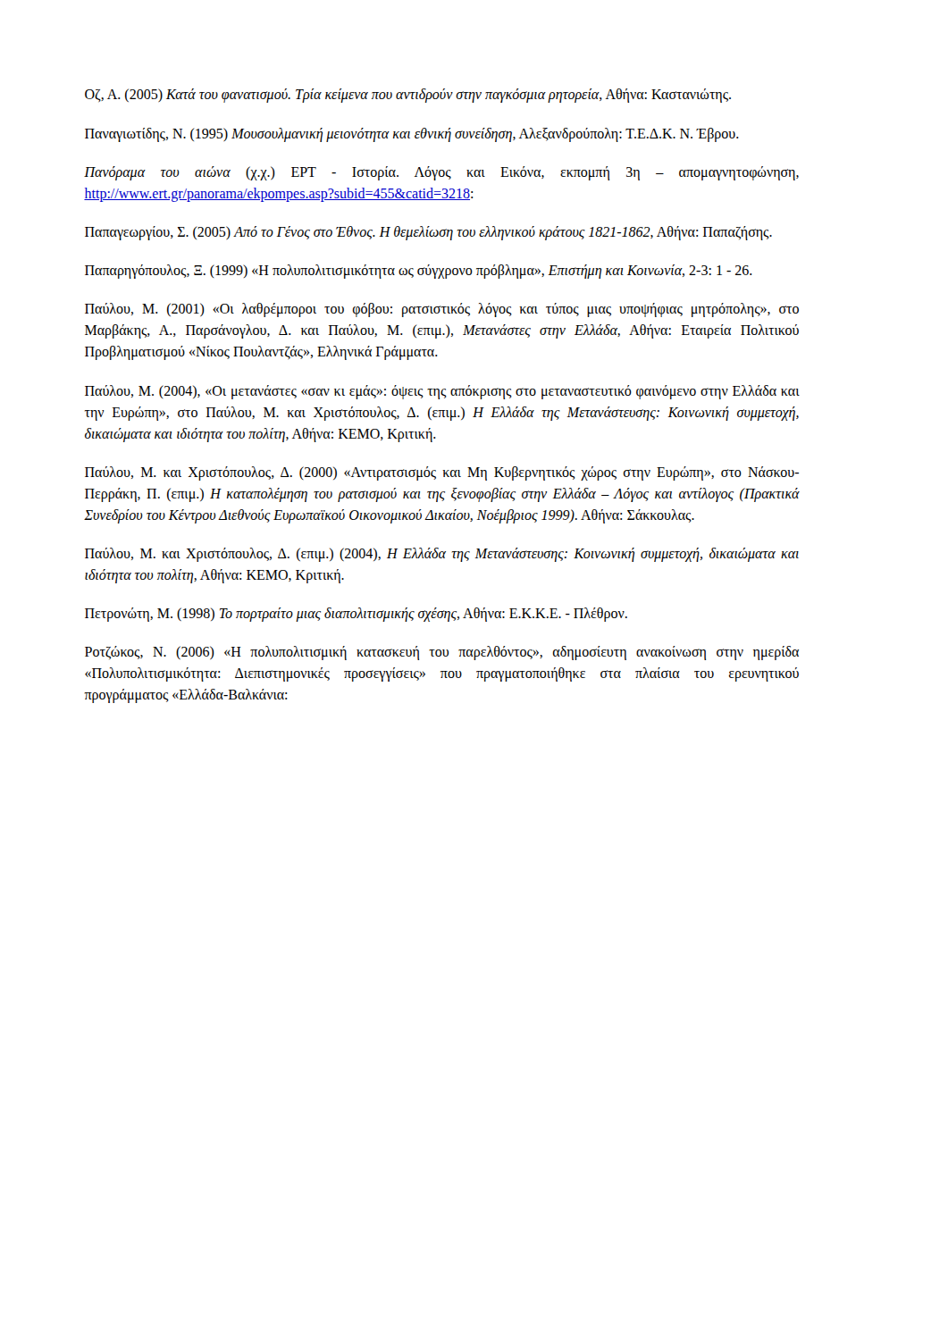Οζ, Α. (2005) Κατά του φανατισμού. Τρία κείμενα που αντιδρούν στην παγκόσμια ρητορεία, Αθήνα: Καστανιώτης.
Παναγιωτίδης, Ν. (1995) Μουσουλμανική μειονότητα και εθνική συνείδηση, Αλεξανδρούπολη: Τ.Ε.Δ.Κ. Ν. Έβρου.
Πανόραμα του αιώνα (χ.χ.) ΕΡΤ - Ιστορία. Λόγος και Εικόνα, εκπομπή 3η – απομαγνητοφώνηση, http://www.ert.gr/panorama/ekpompes.asp?subid=455&catid=3218:
Παπαγεωργίου, Σ. (2005) Από το Γένος στο Έθνος. Η θεμελίωση του ελληνικού κράτους 1821-1862, Αθήνα: Παπαζήσης.
Παπαρηγόπουλος, Ξ. (1999) «Η πολυπολιτισμικότητα ως σύγχρονο πρόβλημα», Επιστήμη και Κοινωνία, 2-3: 1 - 26.
Παύλου, Μ. (2001) «Οι λαθρέμποροι του φόβου: ρατσιστικός λόγος και τύπος μιας υποψήφιας μητρόπολης», στο Μαρβάκης, Α., Παρσάνογλου, Δ. και Παύλου, Μ. (επιμ.), Μετανάστες στην Ελλάδα, Αθήνα: Εταιρεία Πολιτικού Προβληματισμού «Νίκος Πουλαντζάς», Ελληνικά Γράμματα.
Παύλου, Μ. (2004), «Οι μετανάστες «σαν κι εμάς»: όψεις της απόκρισης στο μεταναστευτικό φαινόμενο στην Ελλάδα και την Ευρώπη», στο Παύλου, Μ. και Χριστόπουλος, Δ. (επιμ.) Η Ελλάδα της Μετανάστευσης: Κοινωνική συμμετοχή, δικαιώματα και ιδιότητα του πολίτη, Αθήνα: ΚΕΜΟ, Κριτική.
Παύλου, Μ. και Χριστόπουλος, Δ. (2000) «Αντιρατσισμός και Μη Κυβερνητικός χώρος στην Ευρώπη», στο Νάσκου-Περράκη, Π. (επιμ.) Η καταπολέμηση του ρατσισμού και της ξενοφοβίας στην Ελλάδα – Λόγος και αντίλογος (Πρακτικά Συνεδρίου του Κέντρου Διεθνούς Ευρωπαϊκού Οικονομικού Δικαίου, Νοέμβριος 1999). Αθήνα: Σάκκουλας.
Παύλου, Μ. και Χριστόπουλος, Δ. (επιμ.) (2004), Η Ελλάδα της Μετανάστευσης: Κοινωνική συμμετοχή, δικαιώματα και ιδιότητα του πολίτη, Αθήνα: ΚΕΜΟ, Κριτική.
Πετρονώτη, Μ. (1998) Το πορτραίτο μιας διαπολιτισμικής σχέσης, Αθήνα: Ε.Κ.Κ.Ε. - Πλέθρον.
Ροτζώκος, Ν. (2006) «Η πολυπολιτισμική κατασκευή του παρελθόντος», αδημοσίευτη ανακοίνωση στην ημερίδα «Πολυπολιτισμικότητα: Διεπιστημονικές προσεγγίσεις» που πραγματοποιήθηκε στα πλαίσια του ερευνητικού προγράμματος «Ελλάδα-Βαλκάνια: